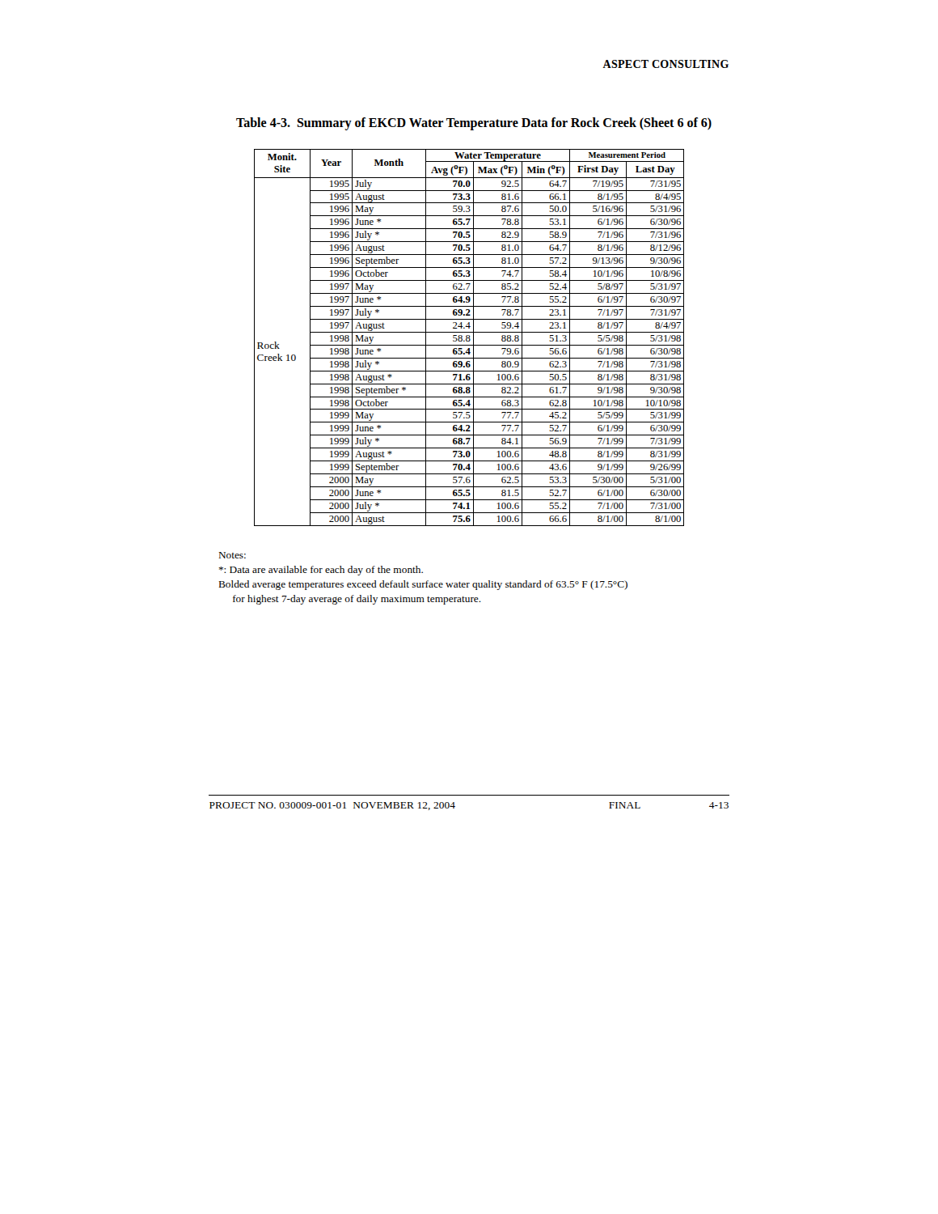ASPECT CONSULTING
Table 4-3. Summary of EKCD Water Temperature Data for Rock Creek (Sheet 6 of 6)
| Monit. Site | Year | Month | Water Temperature | Measurement Period |
| --- | --- | --- | --- | --- |
| Avg ( o F) | Max ( o F) | Min ( o F) | First Day | Last Day |
| Rock Creek 10 | 1995 | July | 70.0 | 92.5 | 64.7 | 7/19/95 | 7/31/95 |
| 1995 | August | 73.3 | 81.6 | 66.1 | 8/1/95 | 8/4/95 |
| 1996 | May | 59.3 | 87.6 | 50.0 | 5/16/96 | 5/31/96 |
| 1996 | June * | 65.7 | 78.8 | 53.1 | 6/1/96 | 6/30/96 |
| 1996 | July * | 70.5 | 82.9 | 58.9 | 7/1/96 | 7/31/96 |
| 1996 | August | 70.5 | 81.0 | 64.7 | 8/1/96 | 8/12/96 |
| 1996 | September | 65.3 | 81.0 | 57.2 | 9/13/96 | 9/30/96 |
| 1996 | October | 65.3 | 74.7 | 58.4 | 10/1/96 | 10/8/96 |
| 1997 | May | 62.7 | 85.2 | 52.4 | 5/8/97 | 5/31/97 |
| 1997 | June * | 64.9 | 77.8 | 55.2 | 6/1/97 | 6/30/97 |
| 1997 | July * | 69.2 | 78.7 | 23.1 | 7/1/97 | 7/31/97 |
| 1997 | August | 24.4 | 59.4 | 23.1 | 8/1/97 | 8/4/97 |
| 1998 | May | 58.8 | 88.8 | 51.3 | 5/5/98 | 5/31/98 |
| 1998 | June * | 65.4 | 79.6 | 56.6 | 6/1/98 | 6/30/98 |
| 1998 | July * | 69.6 | 80.9 | 62.3 | 7/1/98 | 7/31/98 |
| 1998 | August * | 71.6 | 100.6 | 50.5 | 8/1/98 | 8/31/98 |
| 1998 | September * | 68.8 | 82.2 | 61.7 | 9/1/98 | 9/30/98 |
| 1998 | October | 65.4 | 68.3 | 62.8 | 10/1/98 | 10/10/98 |
| 1999 | May | 57.5 | 77.7 | 45.2 | 5/5/99 | 5/31/99 |
| 1999 | June * | 64.2 | 77.7 | 52.7 | 6/1/99 | 6/30/99 |
| 1999 | July * | 68.7 | 84.1 | 56.9 | 7/1/99 | 7/31/99 |
| 1999 | August * | 73.0 | 100.6 | 48.8 | 8/1/99 | 8/31/99 |
| 1999 | September | 70.4 | 100.6 | 43.6 | 9/1/99 | 9/26/99 |
| 2000 | May | 57.6 | 62.5 | 53.3 | 5/30/00 | 5/31/00 |
| 2000 | June * | 65.5 | 81.5 | 52.7 | 6/1/00 | 6/30/00 |
| 2000 | July * | 74.1 | 100.6 | 55.2 | 7/1/00 | 7/31/00 |
| 2000 | August | 75.6 | 100.6 | 66.6 | 8/1/00 | 8/1/00 |
Notes:
*: Data are available for each day of the month.
Bolded average temperatures exceed default surface water quality standard of 63.5° F (17.5°C)
for highest 7-day average of daily maximum temperature.
PROJECT NO. 030009-001-01 NOVEMBER 12, 2004
FINAL
4-13